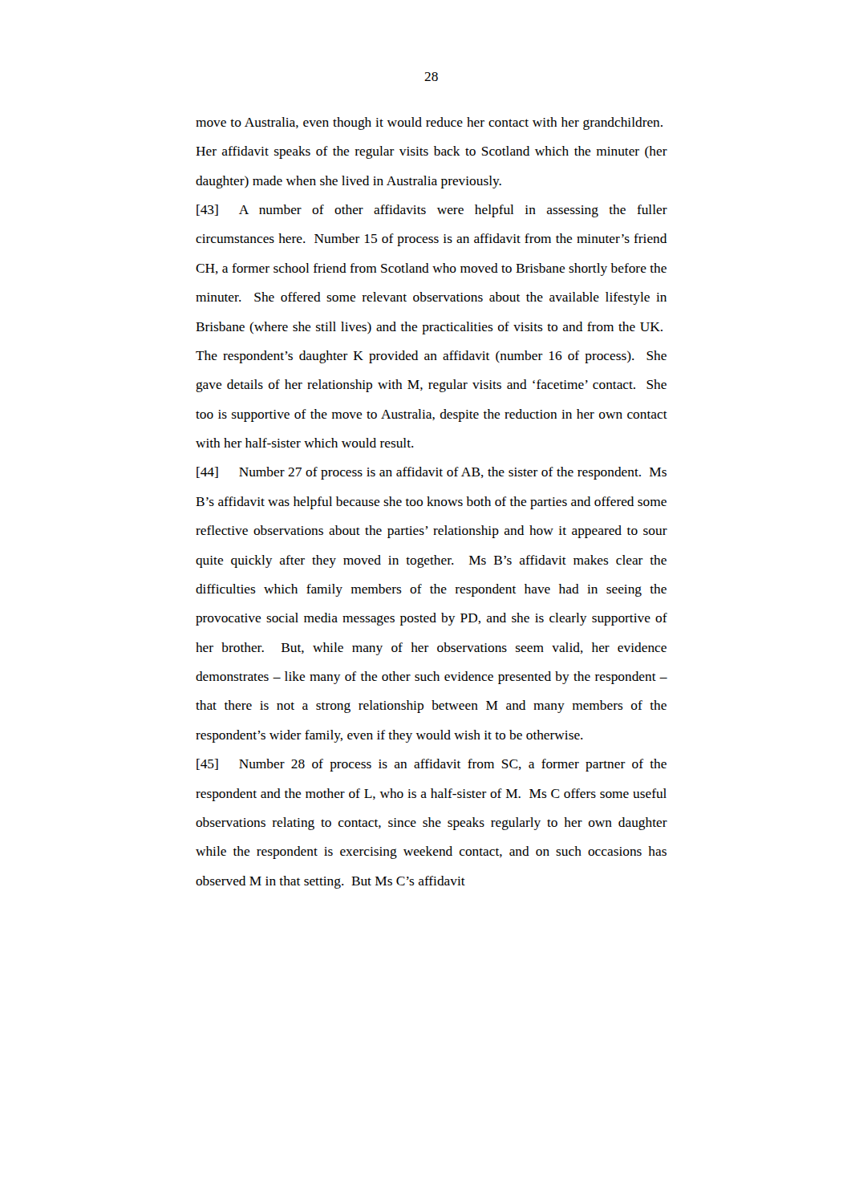28
move to Australia, even though it would reduce her contact with her grandchildren. Her affidavit speaks of the regular visits back to Scotland which the minuter (her daughter) made when she lived in Australia previously.
[43] A number of other affidavits were helpful in assessing the fuller circumstances here. Number 15 of process is an affidavit from the minuter’s friend CH, a former school friend from Scotland who moved to Brisbane shortly before the minuter. She offered some relevant observations about the available lifestyle in Brisbane (where she still lives) and the practicalities of visits to and from the UK. The respondent’s daughter K provided an affidavit (number 16 of process). She gave details of her relationship with M, regular visits and ‘facetime’ contact. She too is supportive of the move to Australia, despite the reduction in her own contact with her half-sister which would result.
[44] Number 27 of process is an affidavit of AB, the sister of the respondent. Ms B’s affidavit was helpful because she too knows both of the parties and offered some reflective observations about the parties’ relationship and how it appeared to sour quite quickly after they moved in together. Ms B’s affidavit makes clear the difficulties which family members of the respondent have had in seeing the provocative social media messages posted by PD, and she is clearly supportive of her brother. But, while many of her observations seem valid, her evidence demonstrates – like many of the other such evidence presented by the respondent – that there is not a strong relationship between M and many members of the respondent’s wider family, even if they would wish it to be otherwise.
[45] Number 28 of process is an affidavit from SC, a former partner of the respondent and the mother of L, who is a half-sister of M. Ms C offers some useful observations relating to contact, since she speaks regularly to her own daughter while the respondent is exercising weekend contact, and on such occasions has observed M in that setting. But Ms C’s affidavit